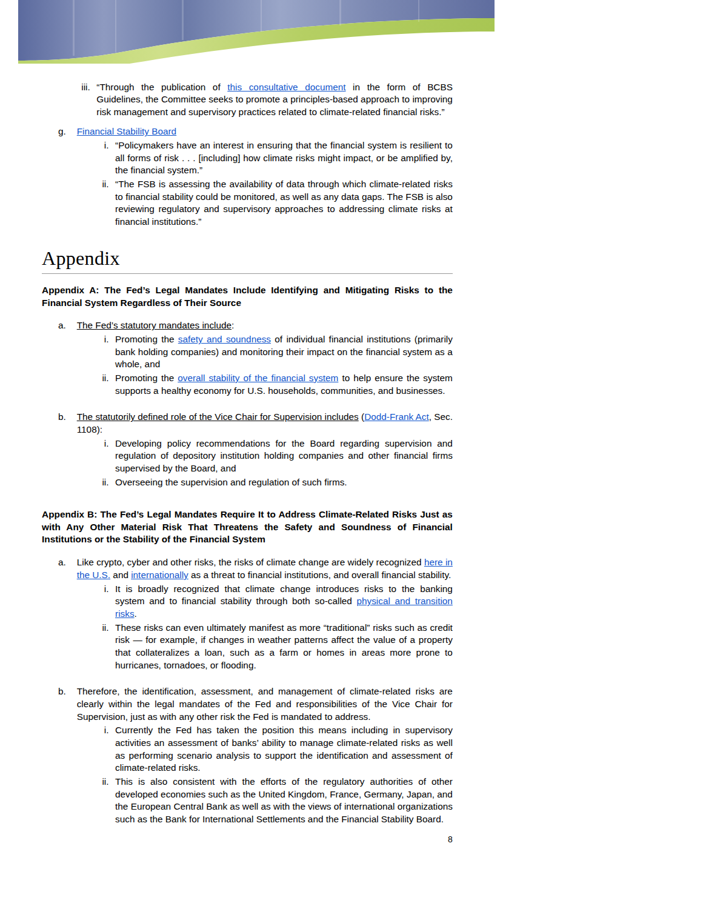iii.“Through the publication of this consultative document in the form of BCBS Guidelines, the Committee seeks to promote a principles-based approach to improving risk management and supervisory practices related to climate-related financial risks.”
g. Financial Stability Board
i.“Policymakers have an interest in ensuring that the financial system is resilient to all forms of risk . . . [including] how climate risks might impact, or be amplified by, the financial system.”
ii.“The FSB is assessing the availability of data through which climate-related risks to financial stability could be monitored, as well as any data gaps. The FSB is also reviewing regulatory and supervisory approaches to addressing climate risks at financial institutions.”
Appendix
Appendix A: The Fed’s Legal Mandates Include Identifying and Mitigating Risks to the Financial System Regardless of Their Source
a. The Fed’s statutory mandates include:
i. Promoting the safety and soundness of individual financial institutions (primarily bank holding companies) and monitoring their impact on the financial system as a whole, and
ii. Promoting the overall stability of the financial system to help ensure the system supports a healthy economy for U.S. households, communities, and businesses.
b. The statutorily defined role of the Vice Chair for Supervision includes (Dodd-Frank Act, Sec. 1108):
i. Developing policy recommendations for the Board regarding supervision and regulation of depository institution holding companies and other financial firms supervised by the Board, and
ii. Overseeing the supervision and regulation of such firms.
Appendix B: The Fed’s Legal Mandates Require It to Address Climate-Related Risks Just as with Any Other Material Risk That Threatens the Safety and Soundness of Financial Institutions or the Stability of the Financial System
a. Like crypto, cyber and other risks, the risks of climate change are widely recognized here in the U.S. and internationally as a threat to financial institutions, and overall financial stability.
i. It is broadly recognized that climate change introduces risks to the banking system and to financial stability through both so-called physical and transition risks.
ii. These risks can even ultimately manifest as more “traditional” risks such as credit risk — for example, if changes in weather patterns affect the value of a property that collateralizes a loan, such as a farm or homes in areas more prone to hurricanes, tornadoes, or flooding.
b. Therefore, the identification, assessment, and management of climate-related risks are clearly within the legal mandates of the Fed and responsibilities of the Vice Chair for Supervision, just as with any other risk the Fed is mandated to address.
i. Currently the Fed has taken the position this means including in supervisory activities an assessment of banks’ ability to manage climate-related risks as well as performing scenario analysis to support the identification and assessment of climate-related risks.
ii. This is also consistent with the efforts of the regulatory authorities of other developed economies such as the United Kingdom, France, Germany, Japan, and the European Central Bank as well as with the views of international organizations such as the Bank for International Settlements and the Financial Stability Board.
8